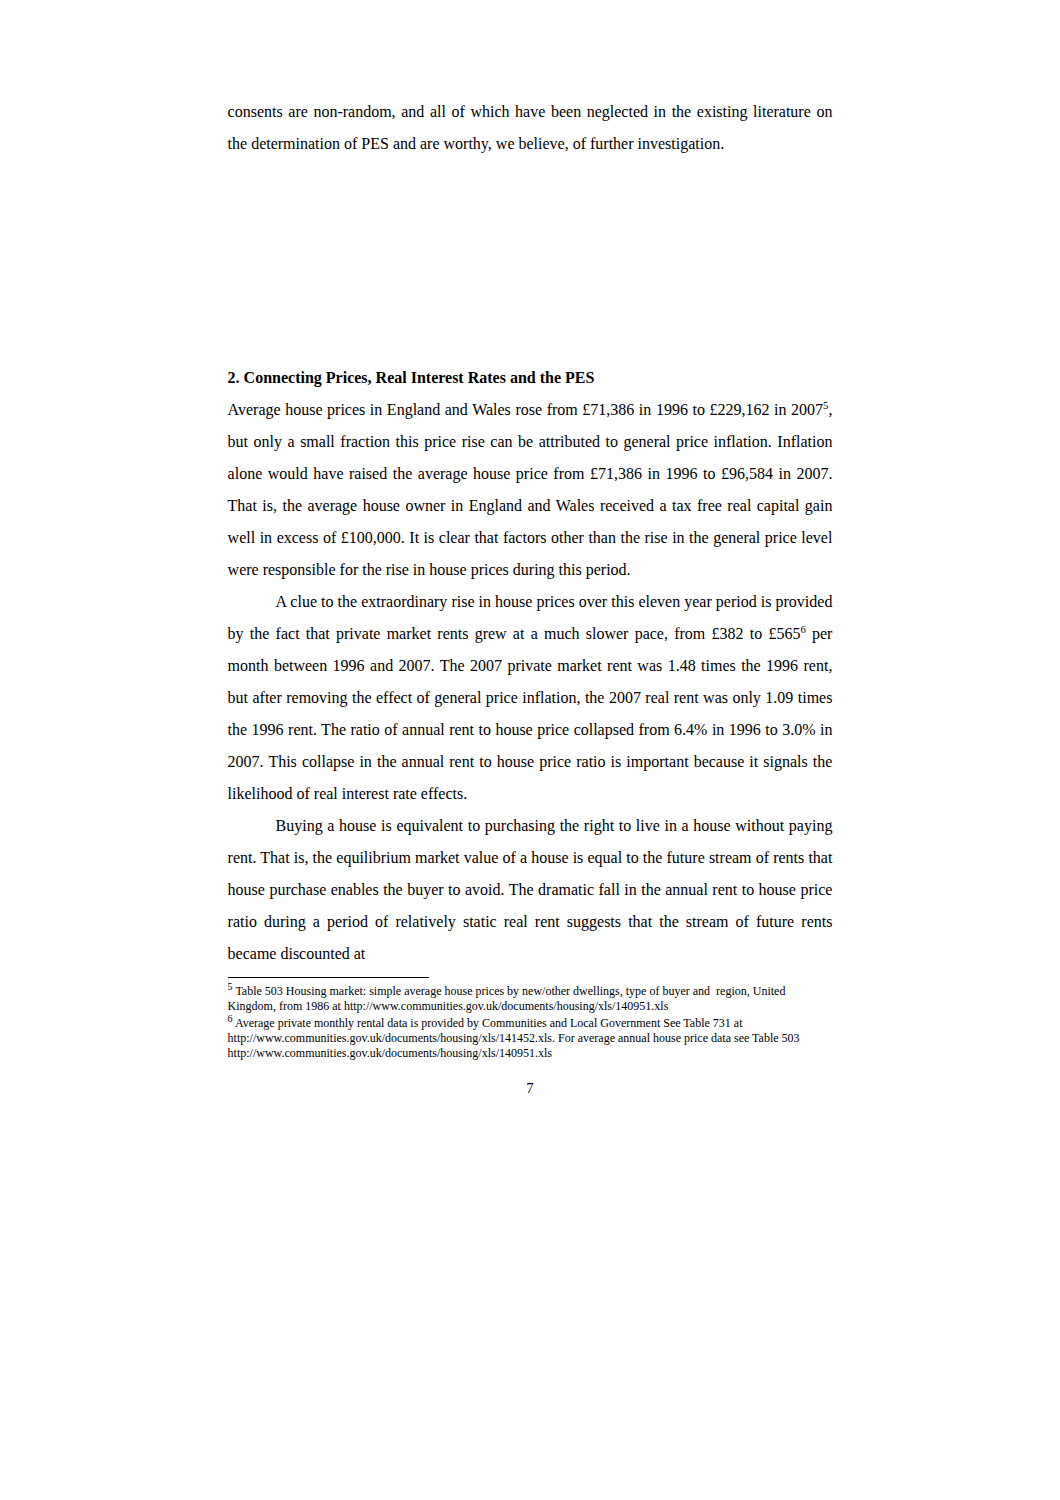consents are non-random, and all of which have been neglected in the existing literature on the determination of PES and are worthy, we believe, of further investigation.
2. Connecting Prices, Real Interest Rates and the PES
Average house prices in England and Wales rose from £71,386 in 1996 to £229,162 in 20075, but only a small fraction this price rise can be attributed to general price inflation. Inflation alone would have raised the average house price from £71,386 in 1996 to £96,584 in 2007. That is, the average house owner in England and Wales received a tax free real capital gain well in excess of £100,000. It is clear that factors other than the rise in the general price level were responsible for the rise in house prices during this period.
A clue to the extraordinary rise in house prices over this eleven year period is provided by the fact that private market rents grew at a much slower pace, from £382 to £5656 per month between 1996 and 2007. The 2007 private market rent was 1.48 times the 1996 rent, but after removing the effect of general price inflation, the 2007 real rent was only 1.09 times the 1996 rent. The ratio of annual rent to house price collapsed from 6.4% in 1996 to 3.0% in 2007. This collapse in the annual rent to house price ratio is important because it signals the likelihood of real interest rate effects.
Buying a house is equivalent to purchasing the right to live in a house without paying rent. That is, the equilibrium market value of a house is equal to the future stream of rents that house purchase enables the buyer to avoid. The dramatic fall in the annual rent to house price ratio during a period of relatively static real rent suggests that the stream of future rents became discounted at
5 Table 503 Housing market: simple average house prices by new/other dwellings, type of buyer and region, United Kingdom, from 1986 at http://www.communities.gov.uk/documents/housing/xls/140951.xls
6 Average private monthly rental data is provided by Communities and Local Government See Table 731 at http://www.communities.gov.uk/documents/housing/xls/141452.xls. For average annual house price data see Table 503 http://www.communities.gov.uk/documents/housing/xls/140951.xls
7